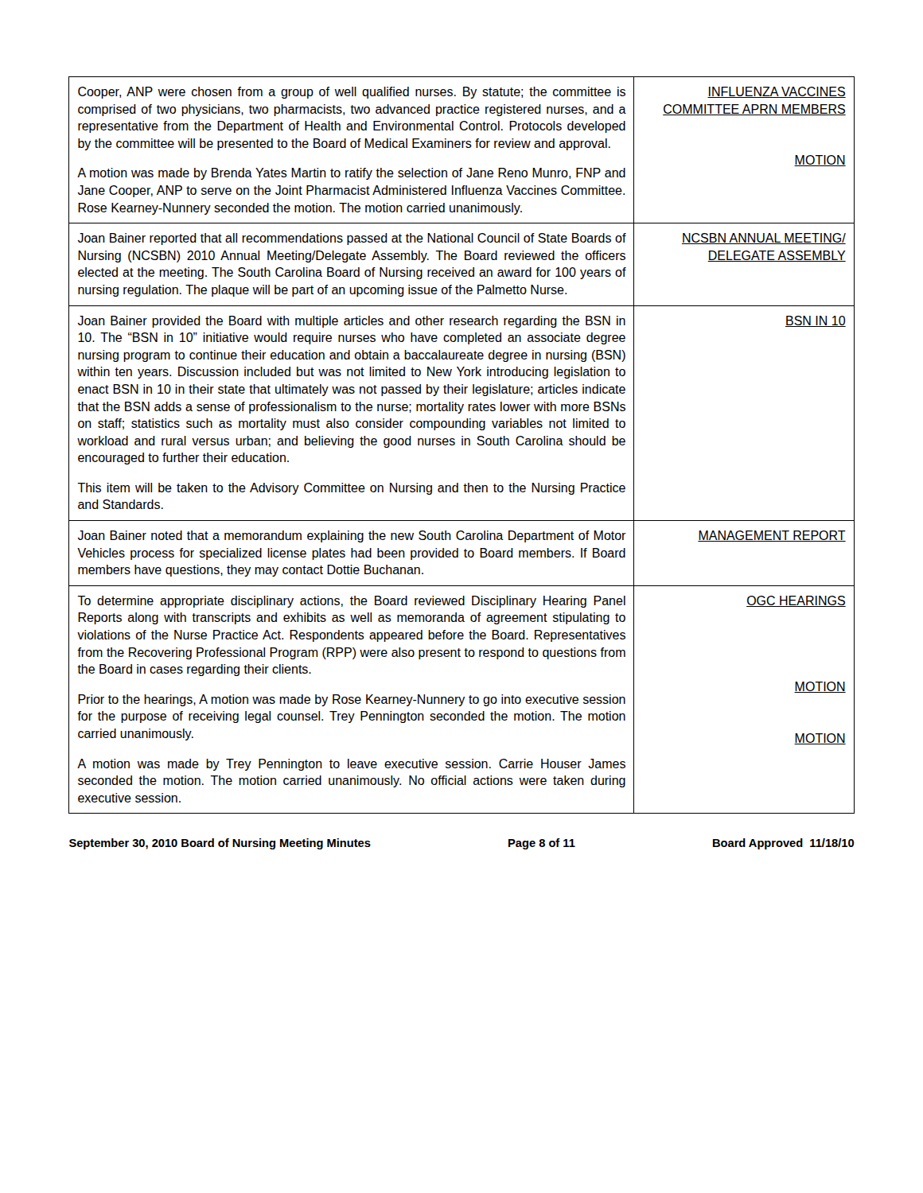| Cooper, ANP were chosen from a group of well qualified nurses. By statute; the committee is comprised of two physicians, two pharmacists, two advanced practice registered nurses, and a representative from the Department of Health and Environmental Control. Protocols developed by the committee will be presented to the Board of Medical Examiners for review and approval. A motion was made by Brenda Yates Martin to ratify the selection of Jane Reno Munro, FNP and Jane Cooper, ANP to serve on the Joint Pharmacist Administered Influenza Vaccines Committee. Rose Kearney-Nunnery seconded the motion. The motion carried unanimously. | INFLUENZA VACCINES COMMITTEE APRN MEMBERS MOTION |
| Joan Bainer reported that all recommendations passed at the National Council of State Boards of Nursing (NCSBN) 2010 Annual Meeting/Delegate Assembly. The Board reviewed the officers elected at the meeting. The South Carolina Board of Nursing received an award for 100 years of nursing regulation. The plaque will be part of an upcoming issue of the Palmetto Nurse. | NCSBN ANNUAL MEETING/ DELEGATE ASSEMBLY |
| Joan Bainer provided the Board with multiple articles and other research regarding the BSN in 10. The “BSN in 10” initiative would require nurses who have completed an associate degree nursing program to continue their education and obtain a baccalaureate degree in nursing (BSN) within ten years. Discussion included but was not limited to New York introducing legislation to enact BSN in 10 in their state that ultimately was not passed by their legislature; articles indicate that the BSN adds a sense of professionalism to the nurse; mortality rates lower with more BSNs on staff; statistics such as mortality must also consider compounding variables not limited to workload and rural versus urban; and believing the good nurses in South Carolina should be encouraged to further their education. This item will be taken to the Advisory Committee on Nursing and then to the Nursing Practice and Standards. | BSN IN 10 |
| Joan Bainer noted that a memorandum explaining the new South Carolina Department of Motor Vehicles process for specialized license plates had been provided to Board members. If Board members have questions, they may contact Dottie Buchanan. | MANAGEMENT REPORT |
| To determine appropriate disciplinary actions, the Board reviewed Disciplinary Hearing Panel Reports along with transcripts and exhibits as well as memoranda of agreement stipulating to violations of the Nurse Practice Act. Respondents appeared before the Board. Representatives from the Recovering Professional Program (RPP) were also present to respond to questions from the Board in cases regarding their clients. Prior to the hearings, A motion was made by Rose Kearney-Nunnery to go into executive session for the purpose of receiving legal counsel. Trey Pennington seconded the motion. The motion carried unanimously. A motion was made by Trey Pennington to leave executive session. Carrie Houser James seconded the motion. The motion carried unanimously. No official actions were taken during executive session. | OGC HEARINGS MOTION MOTION |
September 30, 2010 Board of Nursing Meeting Minutes Page 8 of 11 Board Approved 11/18/10